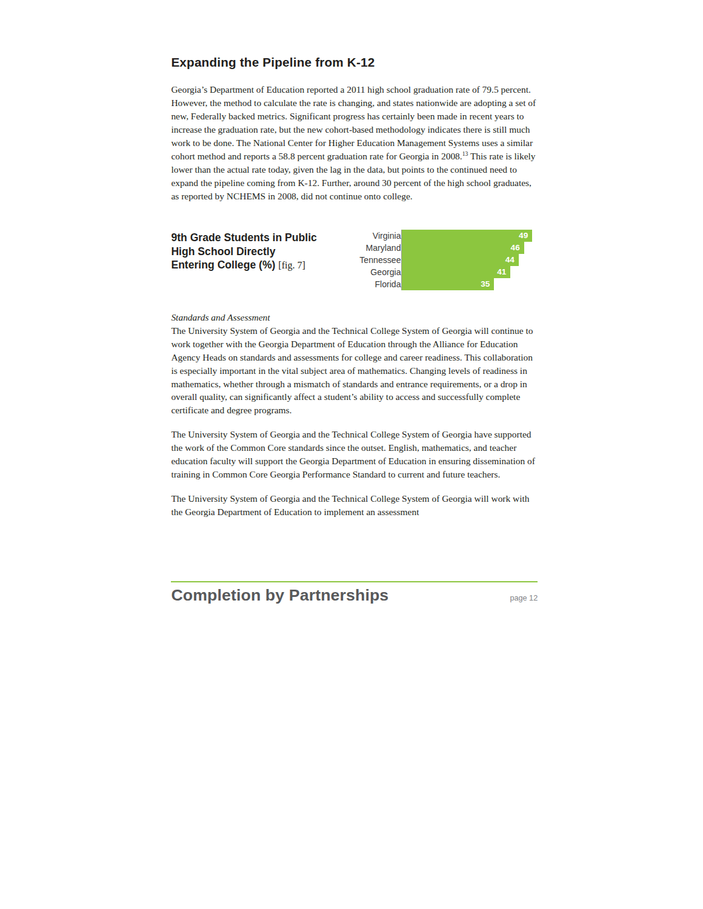Expanding the Pipeline from K-12
Georgia’s Department of Education reported a 2011 high school graduation rate of 79.5 percent. However, the method to calculate the rate is changing, and states nationwide are adopting a set of new, Federally backed metrics. Significant progress has certainly been made in recent years to increase the graduation rate, but the new cohort-based methodology indicates there is still much work to be done. The National Center for Higher Education Management Systems uses a similar cohort method and reports a 58.8 percent graduation rate for Georgia in 2008.13 This rate is likely lower than the actual rate today, given the lag in the data, but points to the continued need to expand the pipeline coming from K-12. Further, around 30 percent of the high school graduates, as reported by NCHEMS in 2008, did not continue onto college.
9th Grade Students in Public High School Directly Entering College (%) [fig. 7]
| Virginia | 49 |
| Maryland | 46 |
| Tennessee | 44 |
| Georgia | 41 |
| Florida | 35 |
Standards and Assessment
The University System of Georgia and the Technical College System of Georgia will continue to work together with the Georgia Department of Education through the Alliance for Education Agency Heads on standards and assessments for college and career readiness. This collaboration is especially important in the vital subject area of mathematics. Changing levels of readiness in mathematics, whether through a mismatch of standards and entrance requirements, or a drop in overall quality, can significantly affect a student’s ability to access and successfully complete certificate and degree programs.
The University System of Georgia and the Technical College System of Georgia have supported the work of the Common Core standards since the outset. English, mathematics, and teacher education faculty will support the Georgia Department of Education in ensuring dissemination of training in Common Core Georgia Performance Standard to current and future teachers.
The University System of Georgia and the Technical College System of Georgia will work with the Georgia Department of Education to implement an assessment
Completion by Partnerships
page 12